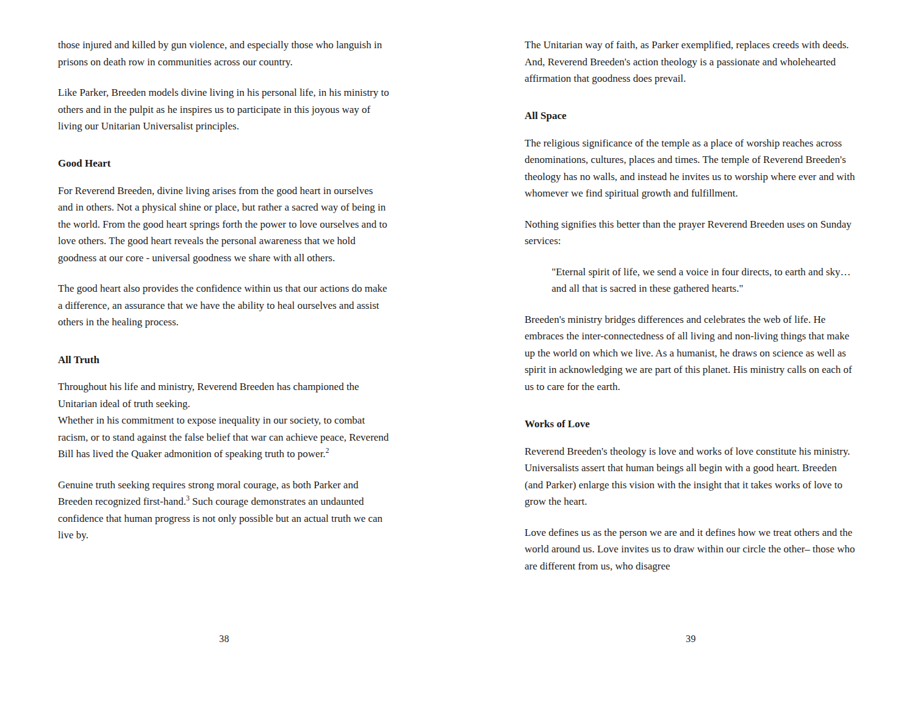those injured and killed by gun violence, and especially those who languish in prisons on death row in communities across our country.
Like Parker, Breeden models divine living in his personal life, in his ministry to others and in the pulpit as he inspires us to participate in this joyous way of living our Unitarian Universalist principles.
Good Heart
For Reverend Breeden, divine living arises from the good heart in ourselves and in others. Not a physical shine or place, but rather a sacred way of being in the world. From the good heart springs forth the power to love ourselves and to love others. The good heart reveals the personal awareness that we hold goodness at our core - universal goodness we share with all others.
The good heart also provides the confidence within us that our actions do make a difference, an assurance that we have the ability to heal ourselves and assist others in the healing process.
All Truth
Throughout his life and ministry, Reverend Breeden has championed the Unitarian ideal of truth seeking.
Whether in his commitment to expose inequality in our society, to combat racism, or to stand against the false belief that war can achieve peace, Reverend Bill has lived the Quaker admonition of speaking truth to power.2
Genuine truth seeking requires strong moral courage, as both Parker and Breeden recognized first-hand.3 Such courage demonstrates an undaunted confidence that human progress is not only possible but an actual truth we can live by.
38
The Unitarian way of faith, as Parker exemplified, replaces creeds with deeds. And, Reverend Breeden's action theology is a passionate and wholehearted affirmation that goodness does prevail.
All Space
The religious significance of the temple as a place of worship reaches across denominations, cultures, places and times. The temple of Reverend Breeden's theology has no walls, and instead he invites us to worship where ever and with whomever we find spiritual growth and fulfillment.
Nothing signifies this better than the prayer Reverend Breeden uses on Sunday services:
"Eternal spirit of life, we send a voice in four directs, to earth and sky…and all that is sacred in these gathered hearts."
Breeden's ministry bridges differences and celebrates the web of life. He embraces the inter-connectedness of all living and non-living things that make up the world on which we live. As a humanist, he draws on science as well as spirit in acknowledging we are part of this planet. His ministry calls on each of us to care for the earth.
Works of Love
Reverend Breeden's theology is love and works of love constitute his ministry. Universalists assert that human beings all begin with a good heart. Breeden (and Parker) enlarge this vision with the insight that it takes works of love to grow the heart.
Love defines us as the person we are and it defines how we treat others and the world around us. Love invites us to draw within our circle the other– those who are different from us, who disagree
39